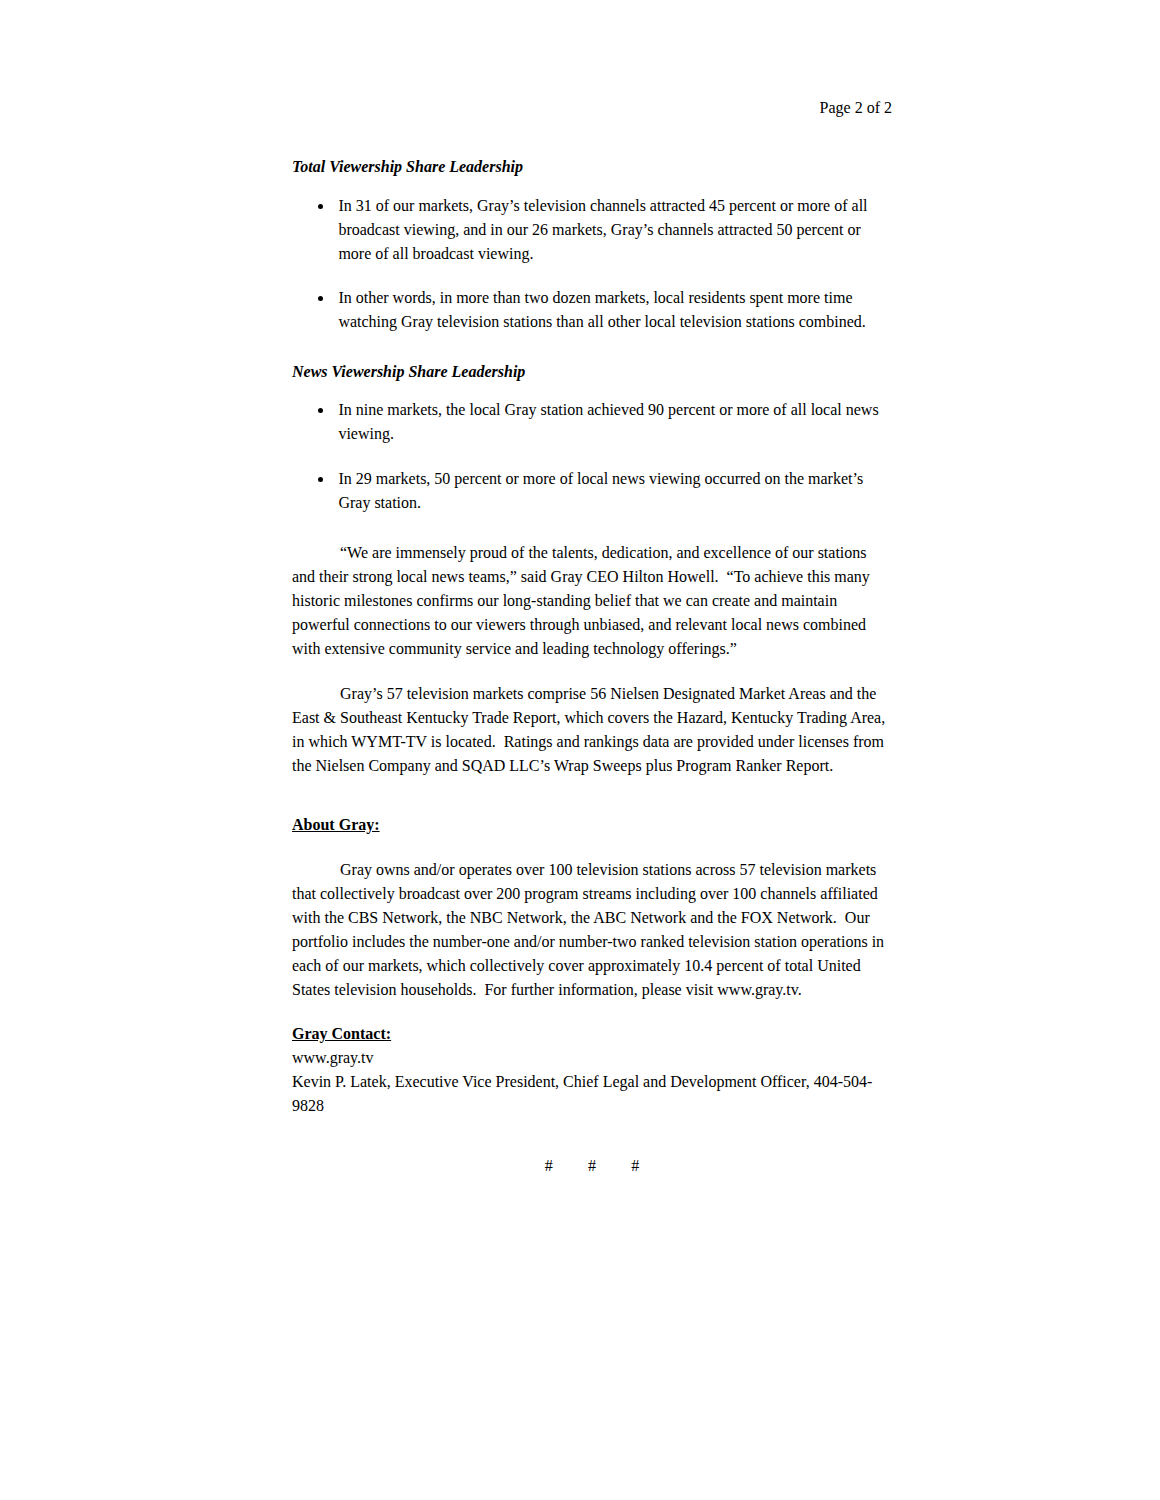Page 2 of 2
Total Viewership Share Leadership
In 31 of our markets, Gray’s television channels attracted 45 percent or more of all broadcast viewing, and in our 26 markets, Gray’s channels attracted 50 percent or more of all broadcast viewing.
In other words, in more than two dozen markets, local residents spent more time watching Gray television stations than all other local television stations combined.
News Viewership Share Leadership
In nine markets, the local Gray station achieved 90 percent or more of all local news viewing.
In 29 markets, 50 percent or more of local news viewing occurred on the market’s Gray station.
“We are immensely proud of the talents, dedication, and excellence of our stations and their strong local news teams,” said Gray CEO Hilton Howell. “To achieve this many historic milestones confirms our long-standing belief that we can create and maintain powerful connections to our viewers through unbiased, and relevant local news combined with extensive community service and leading technology offerings.”
Gray’s 57 television markets comprise 56 Nielsen Designated Market Areas and the East & Southeast Kentucky Trade Report, which covers the Hazard, Kentucky Trading Area, in which WYMT-TV is located. Ratings and rankings data are provided under licenses from the Nielsen Company and SQAD LLC’s Wrap Sweeps plus Program Ranker Report.
About Gray:
Gray owns and/or operates over 100 television stations across 57 television markets that collectively broadcast over 200 program streams including over 100 channels affiliated with the CBS Network, the NBC Network, the ABC Network and the FOX Network. Our portfolio includes the number-one and/or number-two ranked television station operations in each of our markets, which collectively cover approximately 10.4 percent of total United States television households. For further information, please visit www.gray.tv.
Gray Contact:
www.gray.tv
Kevin P. Latek, Executive Vice President, Chief Legal and Development Officer, 404-504-9828
###